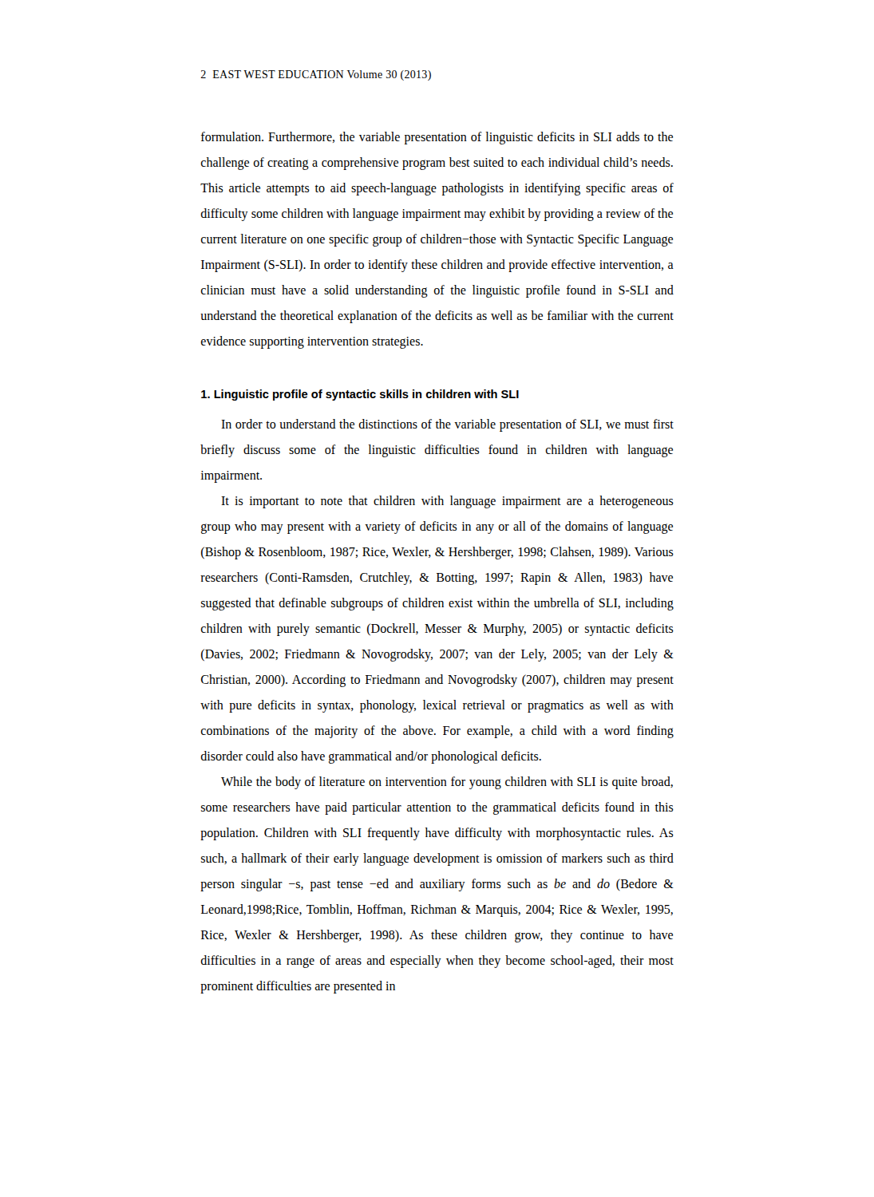2 EAST WEST EDUCATION Volume 30 (2013)
formulation. Furthermore, the variable presentation of linguistic deficits in SLI adds to the challenge of creating a comprehensive program best suited to each individual child’s needs. This article attempts to aid speech-language pathologists in identifying specific areas of difficulty some children with language impairment may exhibit by providing a review of the current literature on one specific group of children−those with Syntactic Specific Language Impairment (S-SLI). In order to identify these children and provide effective intervention, a clinician must have a solid understanding of the linguistic profile found in S-SLI and understand the theoretical explanation of the deficits as well as be familiar with the current evidence supporting intervention strategies.
1. Linguistic profile of syntactic skills in children with SLI
In order to understand the distinctions of the variable presentation of SLI, we must first briefly discuss some of the linguistic difficulties found in children with language impairment.
It is important to note that children with language impairment are a heterogeneous group who may present with a variety of deficits in any or all of the domains of language (Bishop & Rosenbloom, 1987; Rice, Wexler, & Hershberger, 1998; Clahsen, 1989). Various researchers (Conti-Ramsden, Crutchley, & Botting, 1997; Rapin & Allen, 1983) have suggested that definable subgroups of children exist within the umbrella of SLI, including children with purely semantic (Dockrell, Messer & Murphy, 2005) or syntactic deficits (Davies, 2002; Friedmann & Novogrodsky, 2007; van der Lely, 2005; van der Lely & Christian, 2000). According to Friedmann and Novogrodsky (2007), children may present with pure deficits in syntax, phonology, lexical retrieval or pragmatics as well as with combinations of the majority of the above. For example, a child with a word finding disorder could also have grammatical and/or phonological deficits.
While the body of literature on intervention for young children with SLI is quite broad, some researchers have paid particular attention to the grammatical deficits found in this population. Children with SLI frequently have difficulty with morphosyntactic rules. As such, a hallmark of their early language development is omission of markers such as third person singular −s, past tense −ed and auxiliary forms such as be and do (Bedore & Leonard,1998;Rice, Tomblin, Hoffman, Richman & Marquis, 2004; Rice & Wexler, 1995, Rice, Wexler & Hershberger, 1998). As these children grow, they continue to have difficulties in a range of areas and especially when they become school-aged, their most prominent difficulties are presented in